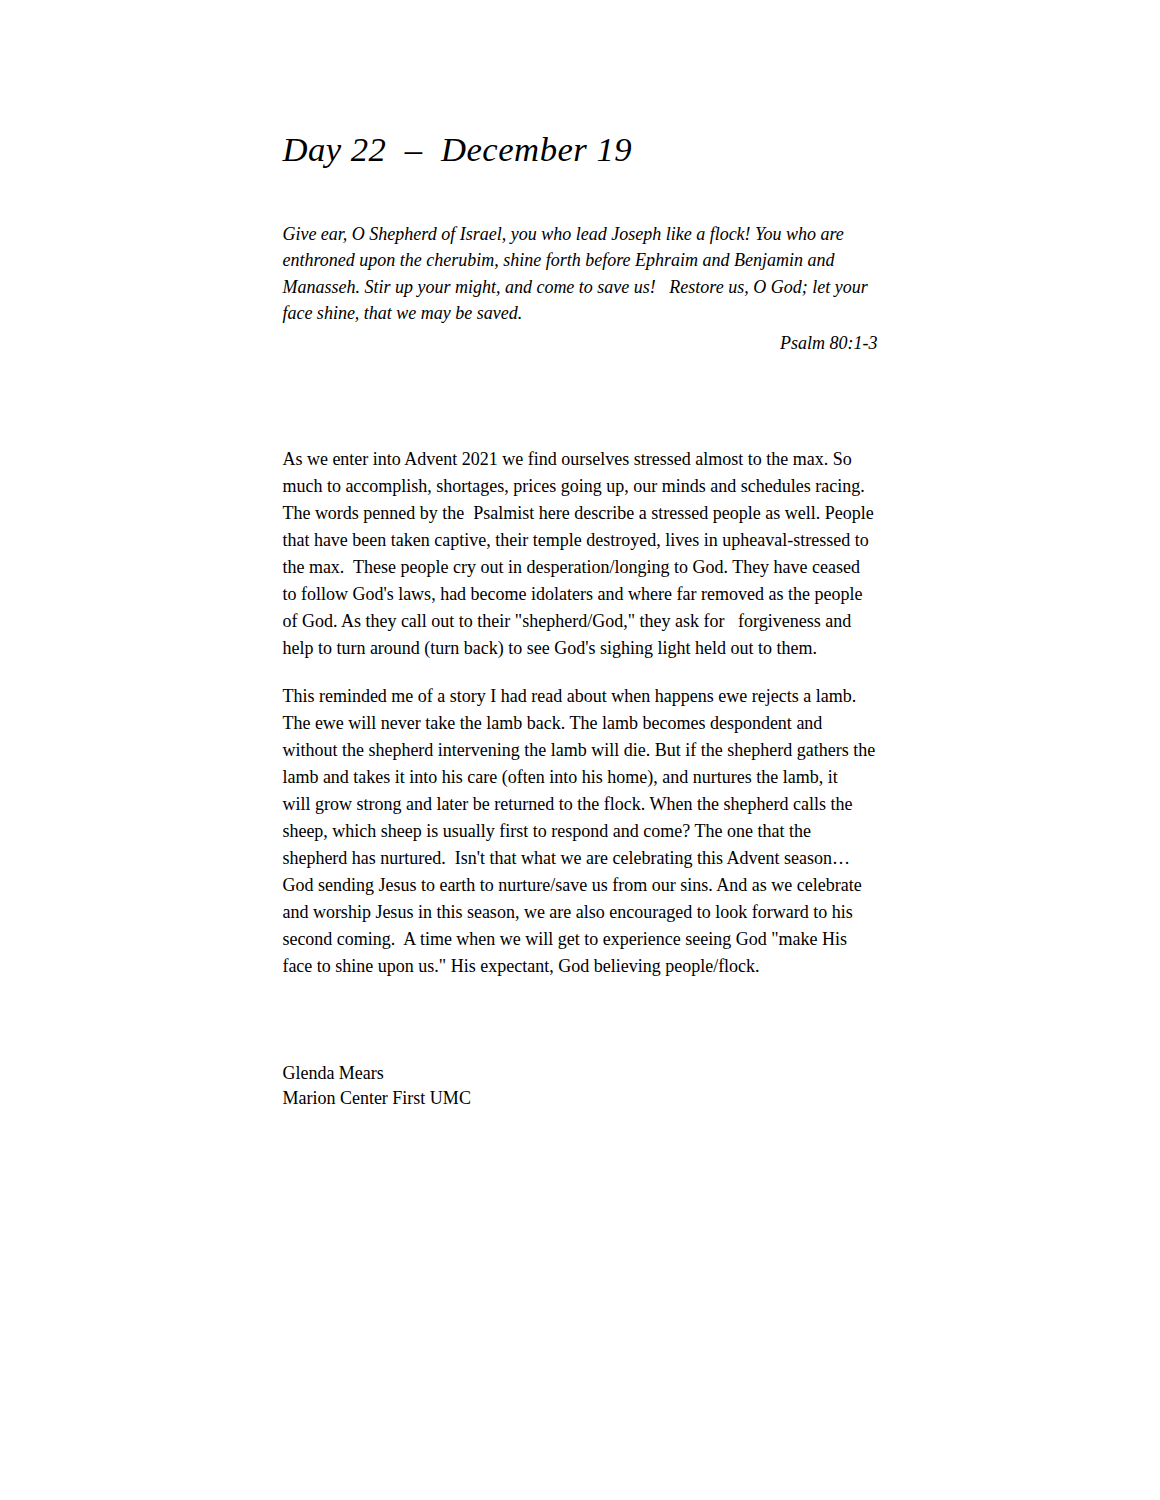Day 22 – December 19
Give ear, O Shepherd of Israel, you who lead Joseph like a flock! You who are enthroned upon the cherubim, shine forth before Ephraim and Benjamin and Manasseh. Stir up your might, and come to save us! Restore us, O God; let your face shine, that we may be saved.
Psalm 80:1-3
As we enter into Advent 2021 we find ourselves stressed almost to the max. So much to accomplish, shortages, prices going up, our minds and schedules racing. The words penned by the Psalmist here describe a stressed people as well. People that have been taken captive, their temple destroyed, lives in upheaval-stressed to the max. These people cry out in desperation/longing to God. They have ceased to follow God's laws, had become idolaters and where far removed as the people of God. As they call out to their "shepherd/God," they ask for forgiveness and help to turn around (turn back) to see God's sighing light held out to them.
This reminded me of a story I had read about when happens ewe rejects a lamb. The ewe will never take the lamb back. The lamb becomes despondent and without the shepherd intervening the lamb will die. But if the shepherd gathers the lamb and takes it into his care (often into his home), and nurtures the lamb, it will grow strong and later be returned to the flock. When the shepherd calls the sheep, which sheep is usually first to respond and come? The one that the shepherd has nurtured. Isn't that what we are celebrating this Advent season… God sending Jesus to earth to nurture/save us from our sins. And as we celebrate and worship Jesus in this season, we are also encouraged to look forward to his second coming. A time when we will get to experience seeing God "make His face to shine upon us." His expectant, God believing people/flock.
Glenda Mears
Marion Center First UMC